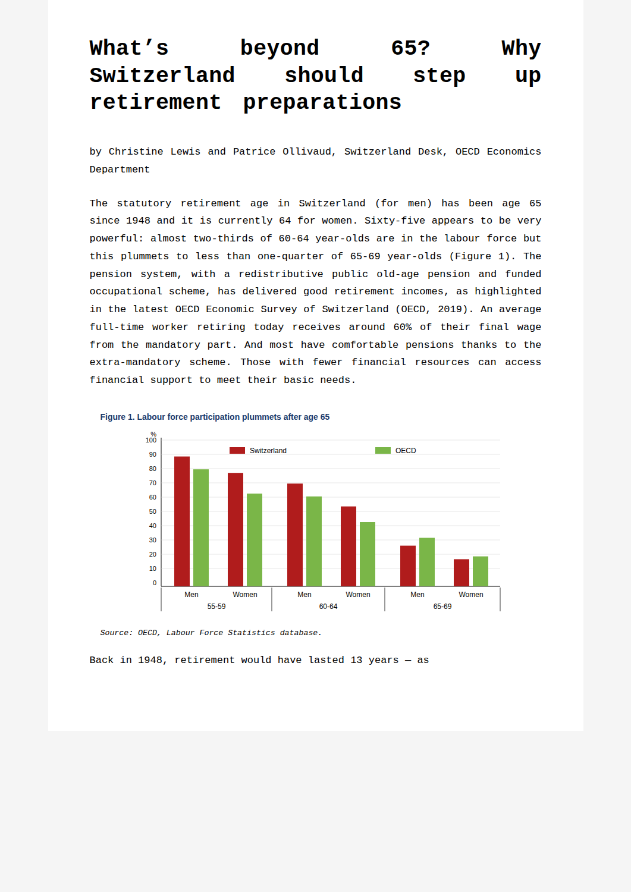What’s beyond 65? Why Switzerland should step up retirement preparations
by Christine Lewis and Patrice Ollivaud, Switzerland Desk, OECD Economics Department
The statutory retirement age in Switzerland (for men) has been age 65 since 1948 and it is currently 64 for women. Sixty-five appears to be very powerful: almost two-thirds of 60-64 year-olds are in the labour force but this plummets to less than one-quarter of 65-69 year-olds (Figure 1). The pension system, with a redistributive public old-age pension and funded occupational scheme, has delivered good retirement incomes, as highlighted in the latest OECD Economic Survey of Switzerland (OECD, 2019). An average full-time worker retiring today receives around 60% of their final wage from the mandatory part. And most have comfortable pensions thanks to the extra-mandatory scheme. Those with fewer financial resources can access financial support to meet their basic needs.
Figure 1. Labour force participation plummets after age 65
% 100 90 80 70 60 50 40 30 20 10 0 Switzerland OECD Men Women Men Women Men Women 55-59 60-64 65-69
Source: OECD, Labour Force Statistics database.
Back in 1948, retirement would have lasted 13 years — as